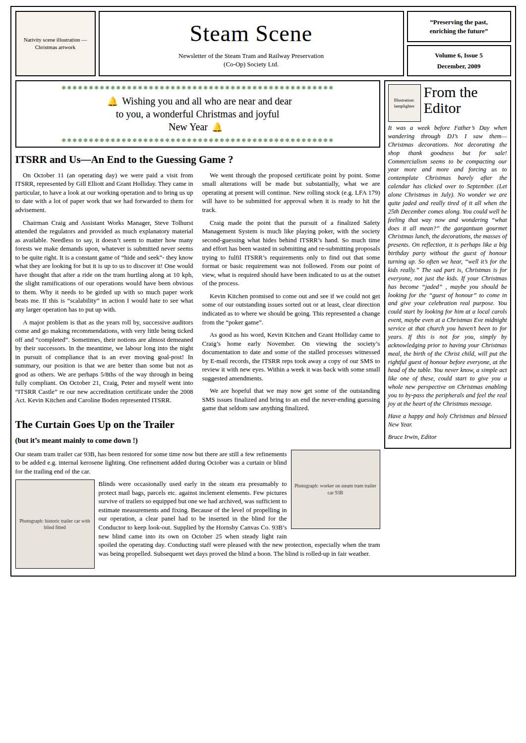Nativity scene illustration — Christmas artwork
Steam Scene
Newsletter of the Steam Tram and Railway Preservation
(Co-Op) Society Ltd.
“Preserving the past,
enriching the future”
Volume 6, Issue 5
December, 2009
❄❄❄❄❄❄❄❄❄❄❄❄❄❄❄❄❄❄❄❄❄❄❄❄❄❄❄❄❄❄❄❄❄❄❄❄❄❄❄❄❄❄❄❄❄❄❄❄❄❄
🔔Wishing you and all who are near and dear
to you, a wonderful Christmas and joyful
New Year🔔
❄❄❄❄❄❄❄❄❄❄❄❄❄❄❄❄❄❄❄❄❄❄❄❄❄❄❄❄❄❄❄❄❄❄❄❄❄❄❄❄❄❄❄❄❄❄❄❄❄❄
ITSRR and Us—An End to the Guessing Game ?
On October 11 (an operating day) we were paid a visit from ITSRR, represented by Gill Elliott and Grant Holliday. They came in particular, to have a look at our working operation and to bring us up to date with a lot of paper work that we had forwarded to them for advisement.
Chairman Craig and Assistant Works Manager, Steve Tolhurst attended the regulators and provided as much explanatory material as available. Needless to say, it doesn’t seem to matter how many forests we make demands upon, whatever is submitted never seems to be quite right. It is a constant game of “hide and seek”- they know what they are looking for but it is up to us to discover it! One would have thought that after a ride on the tram hurtling along at 10 kph, the slight ramifications of our operations would have been obvious to them. Why it needs to be girded up with so much paper work beats me. If this is “scalability” in action I would hate to see what any larger operation has to put up with.
A major problem is that as the years roll by, successive auditors come and go making recommendations, with very little being ticked off and “completed”. Sometimes, their notions are almost demeaned by their successors. In the meantime, we labour long into the night in pursuit of compliance that is an ever moving goal-post! In summary, our position is that we are better than some but not as good as others. We are perhaps 5/8ths of the way through in being fully compliant. On October 21, Craig, Peter and myself went into “ITSRR Castle” re our new accreditation certificate under the 2008 Act. Kevin Kitchen and Caroline Boden represented ITSRR.
We went through the proposed certificate point by point. Some small alterations will be made but substantially, what we are operating at present will continue. New rolling stock (e.g. LFA 179) will have to be submitted for approval when it is ready to hit the track.
Craig made the point that the pursuit of a finalized Safety Management System is much like playing poker, with the society second-guessing what hides behind ITSRR’s hand. So much time and effort has been wasted in submitting and re-submitting proposals trying to fulfil ITSRR’s requirements only to find out that some format or basic requirement was not followed. From our point of view, what is required should have been indicated to us at the outset of the process.
Kevin Kitchen promised to come out and see if we could not get some of our outstanding issues sorted out or at least, clear direction indicated as to where we should be going. This represented a change from the “poker game”.
As good as his word, Kevin Kitchen and Grant Holliday came to Craig’s home early November. On viewing the society’s documentation to date and some of the stalled processes witnessed by E-mail records, the ITSRR reps took away a copy of our SMS to review it with new eyes. Within a week it was back with some small suggested amendments.
We are hopeful that we may now get some of the outstanding SMS issues finalized and bring to an end the never-ending guessing game that seldom saw anything finalized.
The Curtain Goes Up on the Trailer
(but it’s meant mainly to come down !)
Photograph: worker on steam tram trailer car 93B
Our steam tram trailer car 93B, has been restored for some time now but there are still a few refinements to be added e.g. internal kerosene lighting. One refinement added during October was a curtain or blind for the trailing end of the car.
Photograph: historic trailer car with blind fitted
Blinds were occasionally used early in the steam era presumably to protect mail bags, parcels etc. against inclement elements. Few pictures survive of trailers so equipped but one we had archived, was sufficient to estimate measurements and fixing. Because of the level of propelling in our operation, a clear panel had to be inserted in the blind for the Conductor to keep look-out. Supplied by the Hornsby Canvas Co. 93B’s new blind came into its own on October 25 when steady light rain spoiled the operating day. Conducting staff were pleased with the new protection, especially when the tram was being propelled. Subsequent wet days proved the blind a boon. The blind is rolled-up in fair weather.
Illustration: lamplighter
From the
Editor
It was a week before Father’s Day when wandering through DJ’s I saw them—Christmas decorations. Not decorating the shop thank goodness but for sale! Commercialism seems to be compacting our year more and more and forcing us to contemplate Christmas barely after the calendar has clicked over to September. (Let alone Christmas in July). No wonder we are quite jaded and really tired of it all when the 25th December comes along. You could well be feeling that way now and wondering “what does it all mean?” the gargantuan gourmet Christmas lunch, the decorations, the masses of presents. On reflection, it is perhaps like a big birthday party without the guest of honour turning up. So often we hear, “well it’s for the kids really.” The sad part is, Christmas is for everyone, not just the kids. If your Christmas has become “jaded” , maybe you should be looking for the “guest of honour” to come in and give your celebration real purpose. You could start by looking for him at a local carols event, maybe even at a Christmas Eve midnight service at that church you haven’t been to for years. If this is not for you, simply by acknowledging prior to having your Christmas meal, the birth of the Christ child, will put the rightful guest of honour before everyone, at the head of the table. You never know, a simple act like one of these, could start to give you a whole new perspective on Christmas enabling you to by-pass the peripherals and feel the real joy at the heart of the Christmas message.
Have a happy and holy Christmas and blessed New Year.
Bruce Irwin, Editor